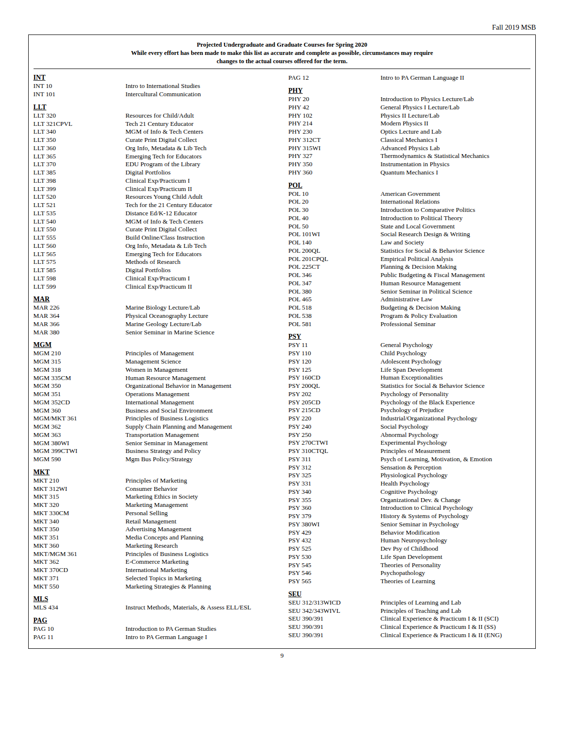Fall 2019 MSB
Projected Undergraduate and Graduate Courses for Spring 2020
While every effort has been made to make this list as accurate and complete as possible, circumstances may require
changes to the actual courses offered for the term.
INT
| INT 10 | Intro to International Studies |
| INT 101 | Intercultural Communication |
LLT
| LLT 320 | Resources for Child/Adult |
| LLT 321CPVL | Tech 21 Century Educator |
| LLT 340 | MGM of Info & Tech Centers |
| LLT 350 | Curate Print Digital Collect |
| LLT 360 | Org Info, Metadata & Lib Tech |
| LLT 365 | Emerging Tech for Educators |
| LLT 370 | EDU Program of the Library |
| LLT 385 | Digital Portfolios |
| LLT 398 | Clinical Exp/Practicum I |
| LLT 399 | Clinical Exp/Practicum II |
| LLT 520 | Resources Young Child Adult |
| LLT 521 | Tech for the 21 Century Educator |
| LLT 535 | Distance Ed/K-12 Educator |
| LLT 540 | MGM of Info & Tech Centers |
| LLT 550 | Curate Print Digital Collect |
| LLT 555 | Build Online/Class Instruction |
| LLT 560 | Org Info, Metadata & Lib Tech |
| LLT 565 | Emerging Tech for Educators |
| LLT 575 | Methods of Research |
| LLT 585 | Digital Portfolios |
| LLT 598 | Clinical Exp/Practicum I |
| LLT 599 | Clinical Exp/Practicum II |
MAR
| MAR 226 | Marine Biology Lecture/Lab |
| MAR 364 | Physical Oceanography Lecture |
| MAR 366 | Marine Geology Lecture/Lab |
| MAR 380 | Senior Seminar in Marine Science |
MGM
| MGM 210 | Principles of Management |
| MGM 315 | Management Science |
| MGM 318 | Women in Management |
| MGM 335CM | Human Resource Management |
| MGM 350 | Organizational Behavior in Management |
| MGM 351 | Operations Management |
| MGM 352CD | International Management |
| MGM 360 | Business and Social Environment |
| MGM/MKT 361 | Principles of Business Logistics |
| MGM 362 | Supply Chain Planning and Management |
| MGM 363 | Transportation Management |
| MGM 380WI | Senior Seminar in Management |
| MGM 399CTWI | Business Strategy and Policy |
| MGM 590 | Mgm Bus Policy/Strategy |
MKT
| MKT 210 | Principles of Marketing |
| MKT 312WI | Consumer Behavior |
| MKT 315 | Marketing Ethics in Society |
| MKT 320 | Marketing Management |
| MKT 330CM | Personal Selling |
| MKT 340 | Retail Management |
| MKT 350 | Advertising Management |
| MKT 351 | Media Concepts and Planning |
| MKT 360 | Marketing Research |
| MKT/MGM 361 | Principles of Business Logistics |
| MKT 362 | E-Commerce Marketing |
| MKT 370CD | International Marketing |
| MKT 371 | Selected Topics in Marketing |
| MKT 550 | Marketing Strategies & Planning |
MLS
| MLS 434 | Instruct Methods, Materials, & Assess ELL/ESL |
PAG
| PAG 10 | Introduction to PA German Studies |
| PAG 11 | Intro to PA German Language I |
| PAG 12 | Intro to PA German Language II |
PHY
| PHY 20 | Introduction to Physics Lecture/Lab |
| PHY 42 | General Physics I Lecture/Lab |
| PHY 102 | Physics II Lecture/Lab |
| PHY 214 | Modern Physics II |
| PHY 230 | Optics Lecture and Lab |
| PHY 312CT | Classical Mechanics I |
| PHY 315WI | Advanced Physics Lab |
| PHY 327 | Thermodynamics & Statistical Mechanics |
| PHY 350 | Instrumentation in Physics |
| PHY 360 | Quantum Mechanics I |
POL
| POL 10 | American Government |
| POL 20 | International Relations |
| POL 30 | Introduction to Comparative Politics |
| POL 40 | Introduction to Political Theory |
| POL 50 | State and Local Government |
| POL 101WI | Social Research Design & Writing |
| POL 140 | Law and Society |
| POL 200QL | Statistics for Social & Behavior Science |
| POL 201CPQL | Empirical Political Analysis |
| POL 225CT | Planning & Decision Making |
| POL 346 | Public Budgeting & Fiscal Management |
| POL 347 | Human Resource Management |
| POL 380 | Senior Seminar in Political Science |
| POL 465 | Administrative Law |
| POL 518 | Budgeting & Decision Making |
| POL 538 | Program & Policy Evaluation |
| POL 581 | Professional Seminar |
PSY
| PSY 11 | General Psychology |
| PSY 110 | Child Psychology |
| PSY 120 | Adolescent Psychology |
| PSY 125 | Life Span Development |
| PSY 160CD | Human Exceptionalities |
| PSY 200QL | Statistics for Social & Behavior Science |
| PSY 202 | Psychology of Personality |
| PSY 205CD | Psychology of the Black Experience |
| PSY 215CD | Psychology of Prejudice |
| PSY 220 | Industrial/Organizational Psychology |
| PSY 240 | Social Psychology |
| PSY 250 | Abnormal Psychology |
| PSY 270CTWI | Experimental Psychology |
| PSY 310CTQL | Principles of Measurement |
| PSY 311 | Psych of Learning, Motivation, & Emotion |
| PSY 312 | Sensation & Perception |
| PSY 325 | Physiological Psychology |
| PSY 331 | Health Psychology |
| PSY 340 | Cognitive Psychology |
| PSY 355 | Organizational Dev. & Change |
| PSY 360 | Introduction to Clinical Psychology |
| PSY 379 | History & Systems of Psychology |
| PSY 380WI | Senior Seminar in Psychology |
| PSY 429 | Behavior Modification |
| PSY 432 | Human Neuropsychology |
| PSY 525 | Dev Psy of Childhood |
| PSY 530 | Life Span Development |
| PSY 545 | Theories of Personality |
| PSY 546 | Psychopathology |
| PSY 565 | Theories of Learning |
SEU
| SEU 312/313WICD | Principles of Learning and Lab |
| SEU 342/343WIVL | Principles of Teaching and Lab |
| SEU 390/391 | Clinical Experience & Practicum I & II (SCI) |
| SEU 390/391 | Clinical Experience & Practicum I & II (SS) |
| SEU 390/391 | Clinical Experience & Practicum I & II (ENG) |
9